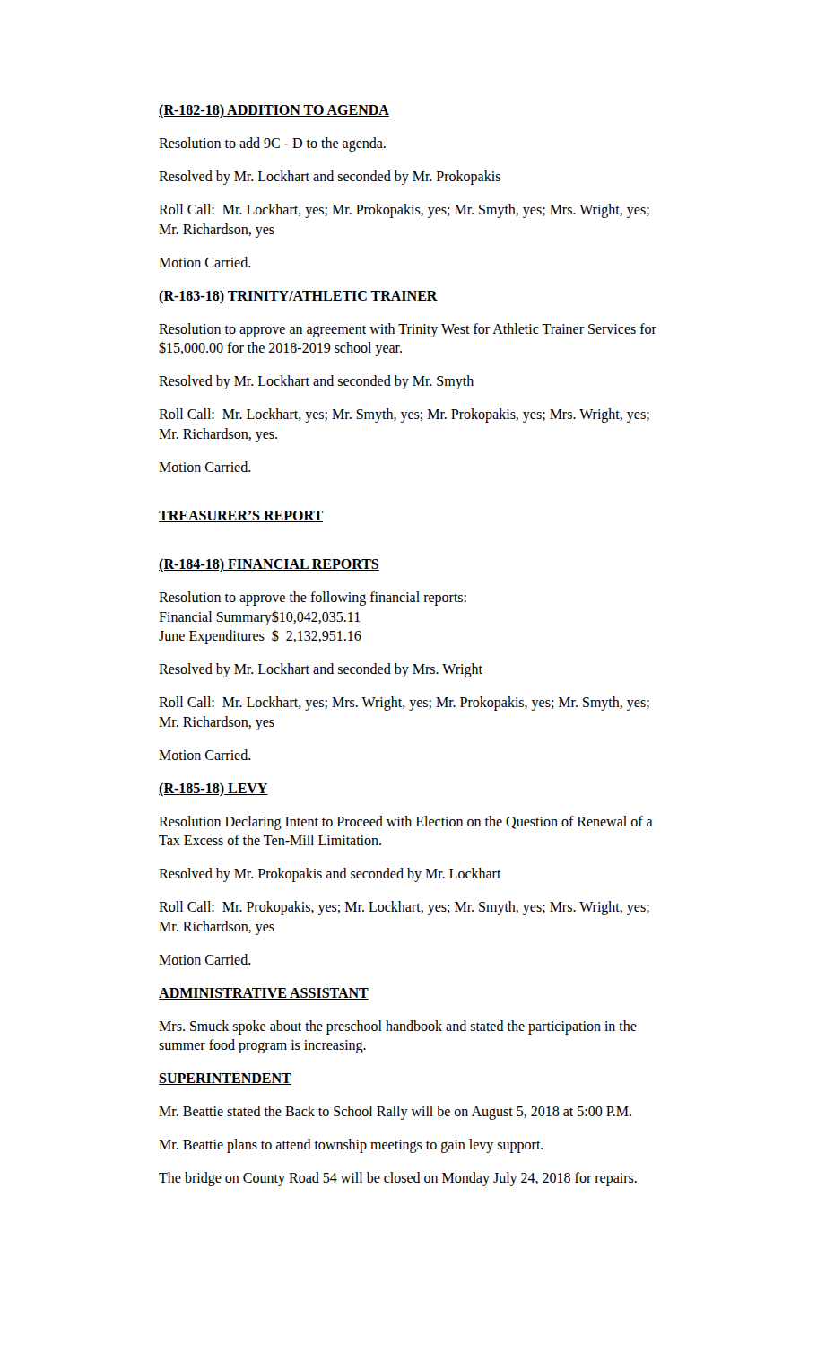(R-182-18) ADDITION TO AGENDA
Resolution to add 9C - D to the agenda.
Resolved by Mr. Lockhart and seconded by Mr. Prokopakis
Roll Call: Mr. Lockhart, yes; Mr. Prokopakis, yes; Mr. Smyth, yes; Mrs. Wright, yes; Mr. Richardson, yes
Motion Carried.
(R-183-18) TRINITY/ATHLETIC TRAINER
Resolution to approve an agreement with Trinity West for Athletic Trainer Services for $15,000.00 for the 2018-2019 school year.
Resolved by Mr. Lockhart and seconded by Mr. Smyth
Roll Call: Mr. Lockhart, yes; Mr. Smyth, yes; Mr. Prokopakis, yes; Mrs. Wright, yes; Mr. Richardson, yes.
Motion Carried.
TREASURER’S REPORT
(R-184-18) FINANCIAL REPORTS
Resolution to approve the following financial reports:
| Financial Summary | $10,042,035.11 |
| June Expenditures | $ 2,132,951.16 |
Resolved by Mr. Lockhart and seconded by Mrs. Wright
Roll Call: Mr. Lockhart, yes; Mrs. Wright, yes; Mr. Prokopakis, yes; Mr. Smyth, yes; Mr. Richardson, yes
Motion Carried.
(R-185-18) LEVY
Resolution Declaring Intent to Proceed with Election on the Question of Renewal of a Tax Excess of the Ten-Mill Limitation.
Resolved by Mr. Prokopakis and seconded by Mr. Lockhart
Roll Call: Mr. Prokopakis, yes; Mr. Lockhart, yes; Mr. Smyth, yes; Mrs. Wright, yes; Mr. Richardson, yes
Motion Carried.
ADMINISTRATIVE ASSISTANT
Mrs. Smuck spoke about the preschool handbook and stated the participation in the summer food program is increasing.
SUPERINTENDENT
Mr. Beattie stated the Back to School Rally will be on August 5, 2018 at 5:00 P.M.
Mr. Beattie plans to attend township meetings to gain levy support.
The bridge on County Road 54 will be closed on Monday July 24, 2018 for repairs.